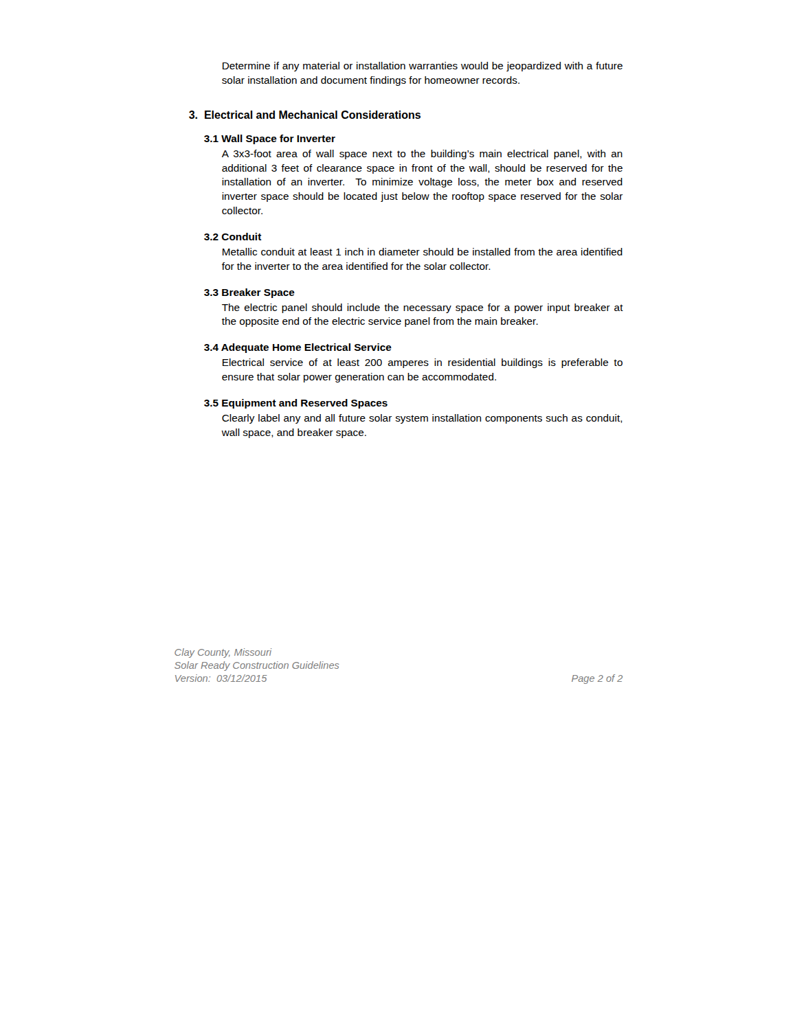Determine if any material or installation warranties would be jeopardized with a future solar installation and document findings for homeowner records.
3. Electrical and Mechanical Considerations
3.1 Wall Space for Inverter
A 3x3-foot area of wall space next to the building’s main electrical panel, with an additional 3 feet of clearance space in front of the wall, should be reserved for the installation of an inverter. To minimize voltage loss, the meter box and reserved inverter space should be located just below the rooftop space reserved for the solar collector.
3.2 Conduit
Metallic conduit at least 1 inch in diameter should be installed from the area identified for the inverter to the area identified for the solar collector.
3.3 Breaker Space
The electric panel should include the necessary space for a power input breaker at the opposite end of the electric service panel from the main breaker.
3.4 Adequate Home Electrical Service
Electrical service of at least 200 amperes in residential buildings is preferable to ensure that solar power generation can be accommodated.
3.5 Equipment and Reserved Spaces
Clearly label any and all future solar system installation components such as conduit, wall space, and breaker space.
Clay County, Missouri
Solar Ready Construction Guidelines
Version: 03/12/2015
Page 2 of 2